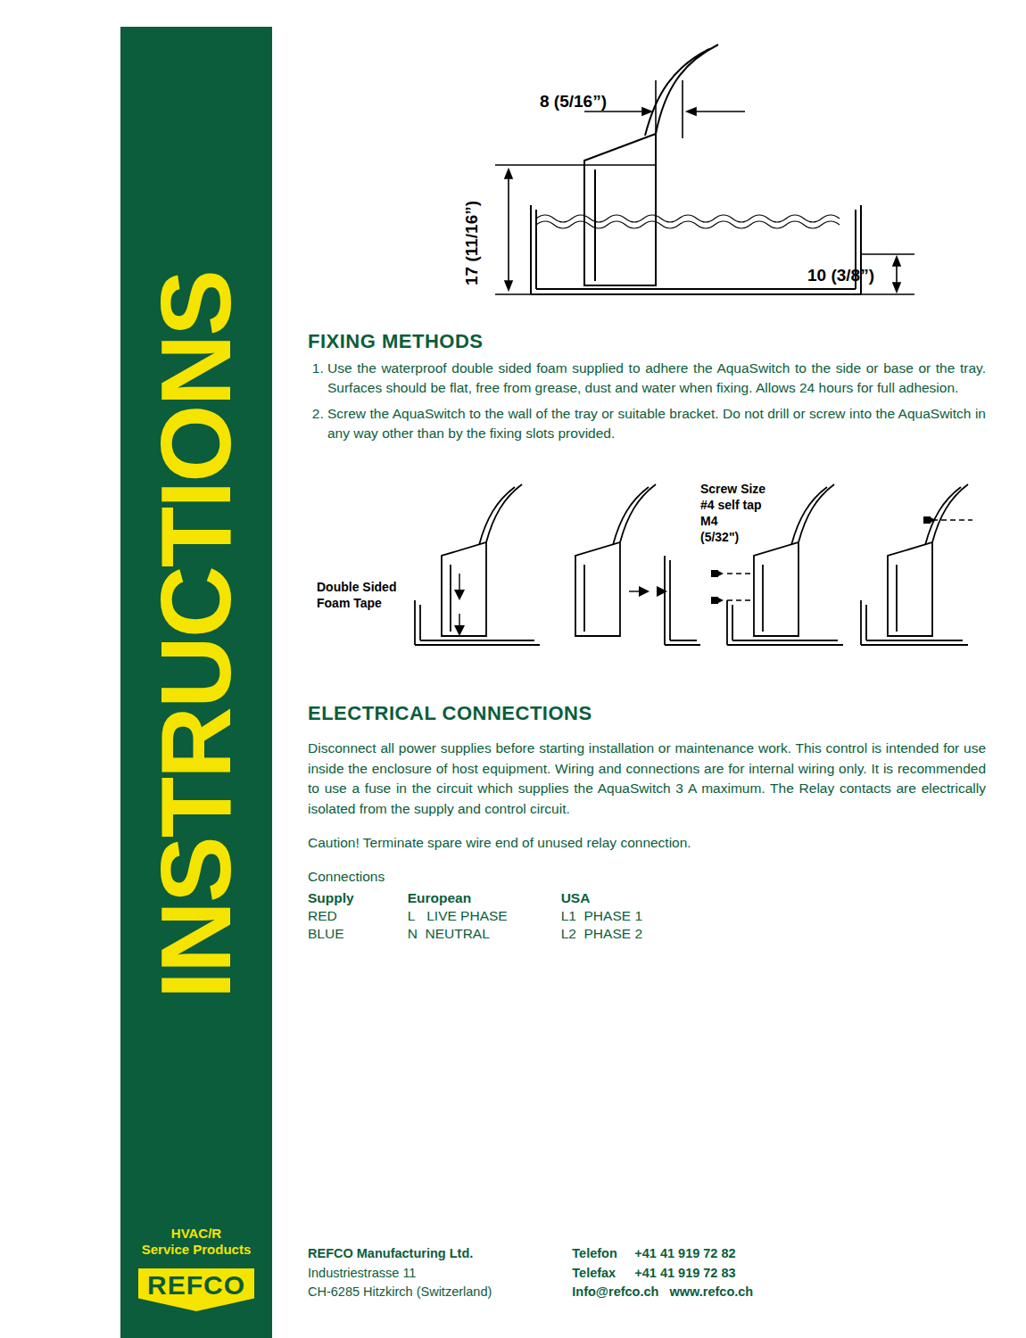INSTRUCTIONS
HVAC/R
Service Products
REFCO
8 (5/16”) 17 (11/16”) 10 (3/8”)
FIXING METHODS
Use the waterproof double sided foam supplied to adhere the AquaSwitch to the side or base or the tray. Surfaces should be flat, free from grease, dust and water when fixing. Allows 24 hours for full adhesion.
Screw the AquaSwitch to the wall of the tray or suitable bracket. Do not drill or screw into the AquaSwitch in any way other than by the fixing slots provided.
Double Sided Foam Tape Screw Size #4 self tap M4 (5/32")
ELECTRICAL CONNECTIONS
Disconnect all power supplies before starting installation or maintenance work. This control is intended for use inside the enclosure of host equipment. Wiring and connections are for internal wiring only. It is recommended to use a fuse in the circuit which supplies the AquaSwitch 3 A maximum. The Relay contacts are electrically isolated from the supply and control circuit.
Caution! Terminate spare wire end of unused relay connection.
Connections
| Supply | European | USA |
| --- | --- | --- |
| RED | L LIVE PHASE | L1 PHASE 1 |
| BLUE | N NEUTRAL | L2 PHASE 2 |
REFCO Manufacturing Ltd.
Industriestrasse 11
CH-6285 Hitzkirch (Switzerland)
Telefon+41 41 919 72 82
Telefax+41 41 919 72 83
Info@refco.ch www.refco.ch